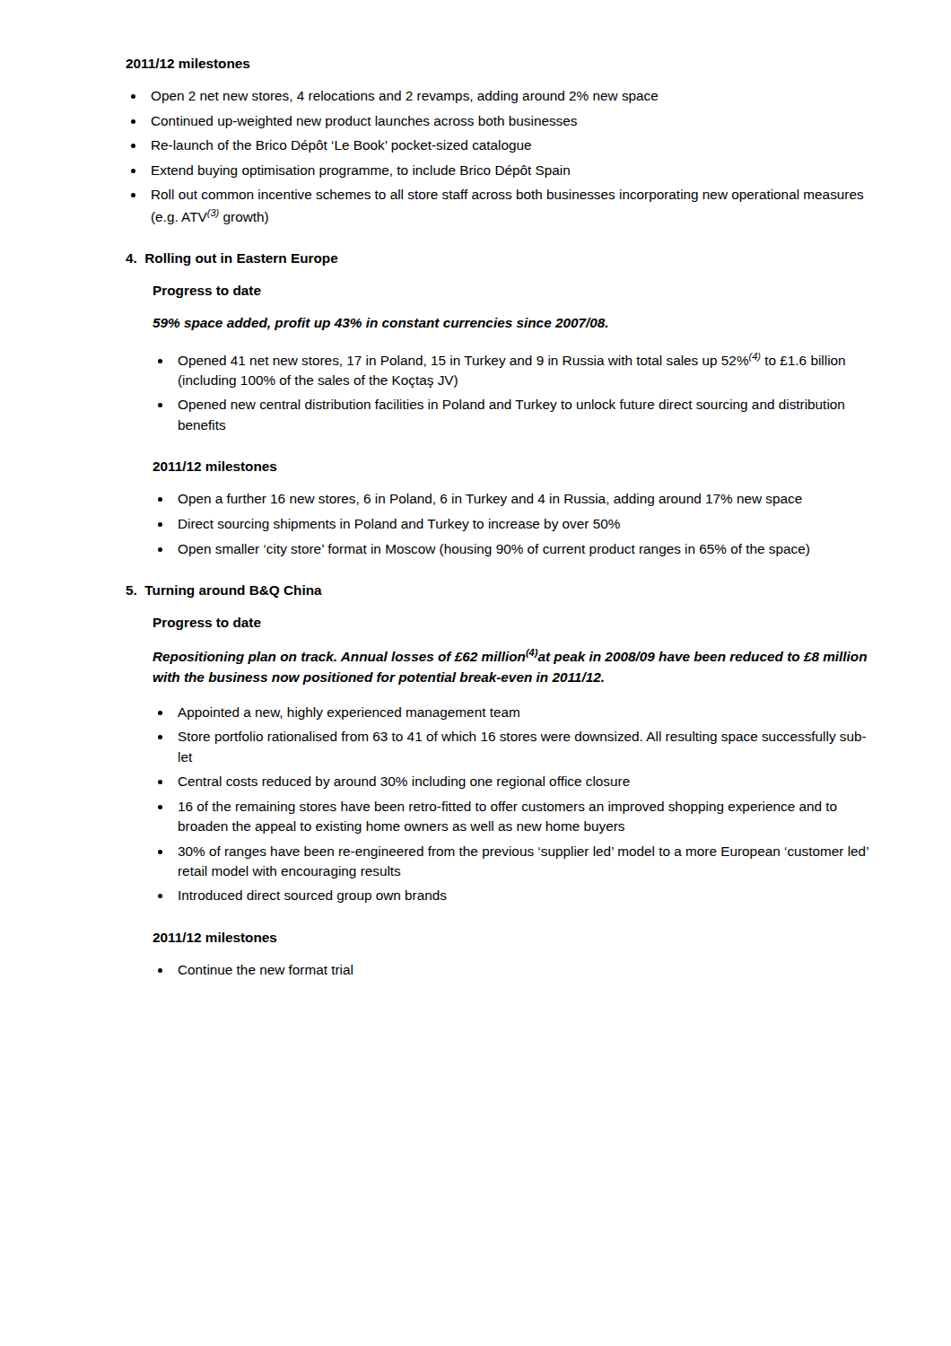2011/12 milestones
Open 2 net new stores, 4 relocations and 2 revamps, adding around 2% new space
Continued up-weighted new product launches across both businesses
Re-launch of the Brico Dépôt ‘Le Book’ pocket-sized catalogue
Extend buying optimisation programme, to include Brico Dépôt Spain
Roll out common incentive schemes to all store staff across both businesses incorporating new operational measures (e.g. ATV(3) growth)
4. Rolling out in Eastern Europe
Progress to date
59% space added, profit up 43% in constant currencies since 2007/08.
Opened 41 net new stores, 17 in Poland, 15 in Turkey and 9 in Russia with total sales up 52%(4) to £1.6 billion (including 100% of the sales of the Koçtaş JV)
Opened new central distribution facilities in Poland and Turkey to unlock future direct sourcing and distribution benefits
2011/12 milestones
Open a further 16 new stores, 6 in Poland, 6 in Turkey and 4 in Russia, adding around 17% new space
Direct sourcing shipments in Poland and Turkey to increase by over 50%
Open smaller ‘city store’ format in Moscow (housing 90% of current product ranges in 65% of the space)
5. Turning around B&Q China
Progress to date
Repositioning plan on track. Annual losses of £62 million(4)at peak in 2008/09 have been reduced to £8 million with the business now positioned for potential break-even in 2011/12.
Appointed a new, highly experienced management team
Store portfolio rationalised from 63 to 41 of which 16 stores were downsized. All resulting space successfully sub-let
Central costs reduced by around 30% including one regional office closure
16 of the remaining stores have been retro-fitted to offer customers an improved shopping experience and to broaden the appeal to existing home owners as well as new home buyers
30% of ranges have been re-engineered from the previous ‘supplier led’ model to a more European ‘customer led’ retail model with encouraging results
Introduced direct sourced group own brands
2011/12 milestones
Continue the new format trial